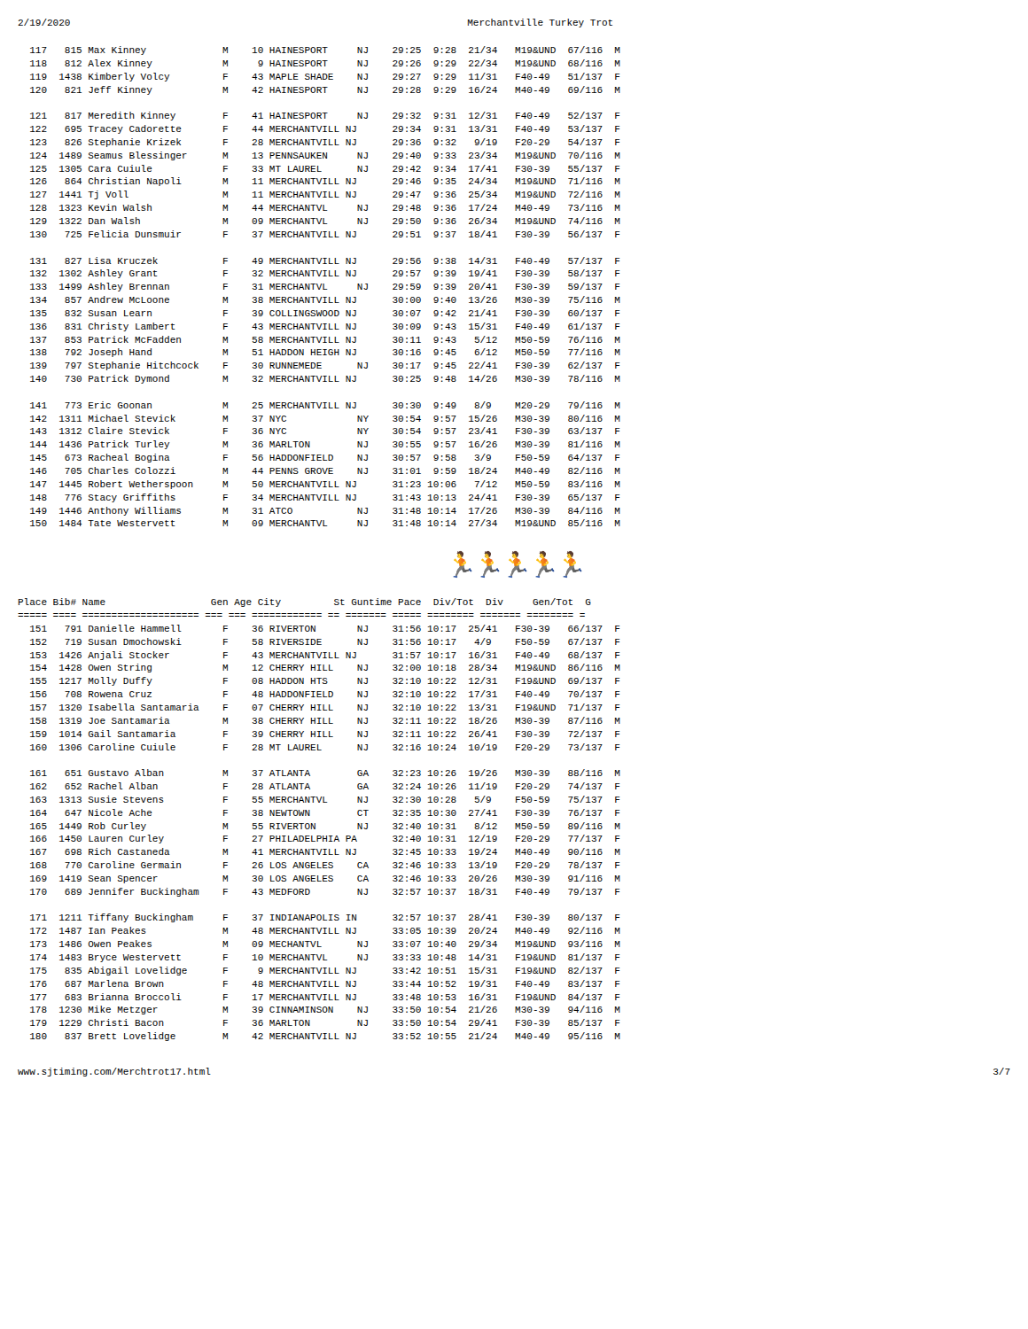2/19/2020
Merchantville Turkey Trot
  117   815 Max Kinney             M    10 HAINESPORT     NJ    29:25  9:28  21/34   M19&UND  67/116  M
  118   812 Alex Kinney            M     9 HAINESPORT     NJ    29:26  9:29  22/34   M19&UND  68/116  M
  119  1438 Kimberly Volcy         F    43 MAPLE SHADE    NJ    29:27  9:29  11/31   F40-49   51/137  F
  120   821 Jeff Kinney            M    42 HAINESPORT     NJ    29:28  9:29  16/24   M40-49   69/116  M

  121   817 Meredith Kinney        F    41 HAINESPORT     NJ    29:32  9:31  12/31   F40-49   52/137  F
  122   695 Tracey Cadorette       F    44 MERCHANTVILL NJ      29:34  9:31  13/31   F40-49   53/137  F
  123   826 Stephanie Krizek       F    28 MERCHANTVILL NJ      29:36  9:32   9/19   F20-29   54/137  F
  124  1489 Seamus Blessinger      M    13 PENNSAUKEN     NJ    29:40  9:33  23/34   M19&UND  70/116  M
  125  1305 Cara Cuiule            F    33 MT LAUREL      NJ    29:42  9:34  17/41   F30-39   55/137  F
  126   864 Christian Napoli       M    11 MERCHANTVILL NJ      29:46  9:35  24/34   M19&UND  71/116  M
  127  1441 Tj Voll                M    11 MERCHANTVILL NJ      29:47  9:36  25/34   M19&UND  72/116  M
  128  1323 Kevin Walsh            M    44 MERCHANTVL     NJ    29:48  9:36  17/24   M40-49   73/116  M
  129  1322 Dan Walsh              M    09 MERCHANTVL     NJ    29:50  9:36  26/34   M19&UND  74/116  M
  130   725 Felicia Dunsmuir       F    37 MERCHANTVILL NJ      29:51  9:37  18/41   F30-39   56/137  F

  131   827 Lisa Kruczek           F    49 MERCHANTVILL NJ      29:56  9:38  14/31   F40-49   57/137  F
  132  1302 Ashley Grant           F    32 MERCHANTVILL NJ      29:57  9:39  19/41   F30-39   58/137  F
  133  1499 Ashley Brennan         F    31 MERCHANTVL     NJ    29:59  9:39  20/41   F30-39   59/137  F
  134   857 Andrew McLoone         M    38 MERCHANTVILL NJ      30:00  9:40  13/26   M30-39   75/116  M
  135   832 Susan Learn            F    39 COLLINGSWOOD NJ      30:07  9:42  21/41   F30-39   60/137  F
  136   831 Christy Lambert        F    43 MERCHANTVILL NJ      30:09  9:43  15/31   F40-49   61/137  F
  137   853 Patrick McFadden       M    58 MERCHANTVILL NJ      30:11  9:43   5/12   M50-59   76/116  M
  138   792 Joseph Hand            M    51 HADDON HEIGH NJ      30:16  9:45   6/12   M50-59   77/116  M
  139   797 Stephanie Hitchcock    F    30 RUNNEMEDE      NJ    30:17  9:45  22/41   F30-39   62/137  F
  140   730 Patrick Dymond         M    32 MERCHANTVILL NJ      30:25  9:48  14/26   M30-39   78/116  M

  141   773 Eric Goonan            M    25 MERCHANTVILL NJ      30:30  9:49   8/9    M20-29   79/116  M
  142  1311 Michael Stevick        M    37 NYC            NY    30:54  9:57  15/26   M30-39   80/116  M
  143  1312 Claire Stevick         F    36 NYC            NY    30:54  9:57  23/41   F30-39   63/137  F
  144  1436 Patrick Turley         M    36 MARLTON        NJ    30:55  9:57  16/26   M30-39   81/116  M
  145   673 Racheal Bogina         F    56 HADDONFIELD    NJ    30:57  9:58   3/9    F50-59   64/137  F
  146   705 Charles Colozzi        M    44 PENNS GROVE    NJ    31:01  9:59  18/24   M40-49   82/116  M
  147  1445 Robert Wetherspoon     M    50 MERCHANTVILL NJ      31:23 10:06   7/12   M50-59   83/116  M
  148   776 Stacy Griffiths        F    34 MERCHANTVILL NJ      31:43 10:13  24/41   F30-39   65/137  F
  149  1446 Anthony Williams       M    31 ATCO           NJ    31:48 10:14  17/26   M30-39   84/116  M
  150  1484 Tate Westervett        M    09 MERCHANTVL     NJ    31:48 10:14  27/34   M19&UND  85/116  M
🏃🏃🏃🏃🏃
Place Bib# Name                  Gen Age City         St Guntime Pace  Div/Tot  Div     Gen/Tot  G
===== ==== ==================== === === ============ == ======= ===== ======== ======= ======== =
  151   791 Danielle Hammell       F    36 RIVERTON       NJ    31:56 10:17  25/41   F30-39   66/137  F
  152   719 Susan Dmochowski       F    58 RIVERSIDE      NJ    31:56 10:17   4/9    F50-59   67/137  F
  153  1426 Anjali Stocker         F    43 MERCHANTVILL NJ      31:57 10:17  16/31   F40-49   68/137  F
  154  1428 Owen String            M    12 CHERRY HILL    NJ    32:00 10:18  28/34   M19&UND  86/116  M
  155  1217 Molly Duffy            F    08 HADDON HTS     NJ    32:10 10:22  12/31   F19&UND  69/137  F
  156   708 Rowena Cruz            F    48 HADDONFIELD    NJ    32:10 10:22  17/31   F40-49   70/137  F
  157  1320 Isabella Santamaria    F    07 CHERRY HILL    NJ    32:10 10:22  13/31   F19&UND  71/137  F
  158  1319 Joe Santamaria         M    38 CHERRY HILL    NJ    32:11 10:22  18/26   M30-39   87/116  M
  159  1014 Gail Santamaria        F    39 CHERRY HILL    NJ    32:11 10:22  26/41   F30-39   72/137  F
  160  1306 Caroline Cuiule        F    28 MT LAUREL      NJ    32:16 10:24  10/19   F20-29   73/137  F

  161   651 Gustavo Alban          M    37 ATLANTA        GA    32:23 10:26  19/26   M30-39   88/116  M
  162   652 Rachel Alban           F    28 ATLANTA        GA    32:24 10:26  11/19   F20-29   74/137  F
  163  1313 Susie Stevens          F    55 MERCHANTVL     NJ    32:30 10:28   5/9    F50-59   75/137  F
  164   647 Nicole Ache            F    38 NEWTOWN        CT    32:35 10:30  27/41   F30-39   76/137  F
  165  1449 Rob Curley             M    55 RIVERTON       NJ    32:40 10:31   8/12   M50-59   89/116  M
  166  1450 Lauren Curley          F    27 PHILADELPHIA PA      32:40 10:31  12/19   F20-29   77/137  F
  167   698 Rich Castaneda         M    41 MERCHANTVILL NJ      32:45 10:33  19/24   M40-49   90/116  M
  168   770 Caroline Germain       F    26 LOS ANGELES    CA    32:46 10:33  13/19   F20-29   78/137  F
  169  1419 Sean Spencer           M    30 LOS ANGELES    CA    32:46 10:33  20/26   M30-39   91/116  M
  170   689 Jennifer Buckingham    F    43 MEDFORD        NJ    32:57 10:37  18/31   F40-49   79/137  F

  171  1211 Tiffany Buckingham     F    37 INDIANAPOLIS IN      32:57 10:37  28/41   F30-39   80/137  F
  172  1487 Ian Peakes             M    48 MERCHANTVILL NJ      33:05 10:39  20/24   M40-49   92/116  M
  173  1486 Owen Peakes            M    09 MECHANTVL      NJ    33:07 10:40  29/34   M19&UND  93/116  M
  174  1483 Bryce Westervett       F    10 MERCHANTVL     NJ    33:33 10:48  14/31   F19&UND  81/137  F
  175   835 Abigail Lovelidge      F     9 MERCHANTVILL NJ      33:42 10:51  15/31   F19&UND  82/137  F
  176   687 Marlena Brown          F    48 MERCHANTVILL NJ      33:44 10:52  19/31   F40-49   83/137  F
  177   683 Brianna Broccoli       F    17 MERCHANTVILL NJ      33:48 10:53  16/31   F19&UND  84/137  F
  178  1230 Mike Metzger           M    39 CINNAMINSON    NJ    33:50 10:54  21/26   M30-39   94/116  M
  179  1229 Christi Bacon          F    36 MARLTON        NJ    33:50 10:54  29/41   F30-39   85/137  F
  180   837 Brett Lovelidge        M    42 MERCHANTVILL NJ      33:52 10:55  21/24   M40-49   95/116  M
www.sjtiming.com/Merchtrot17.html
3/7